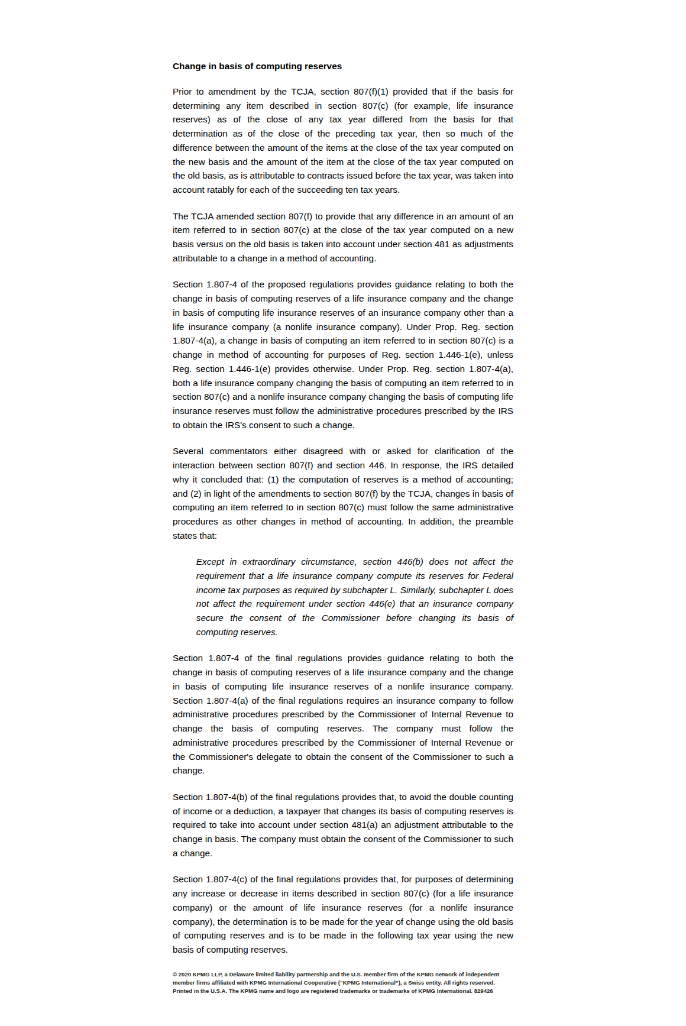Change in basis of computing reserves
Prior to amendment by the TCJA, section 807(f)(1) provided that if the basis for determining any item described in section 807(c) (for example, life insurance reserves) as of the close of any tax year differed from the basis for that determination as of the close of the preceding tax year, then so much of the difference between the amount of the items at the close of the tax year computed on the new basis and the amount of the item at the close of the tax year computed on the old basis, as is attributable to contracts issued before the tax year, was taken into account ratably for each of the succeeding ten tax years.
The TCJA amended section 807(f) to provide that any difference in an amount of an item referred to in section 807(c) at the close of the tax year computed on a new basis versus on the old basis is taken into account under section 481 as adjustments attributable to a change in a method of accounting.
Section 1.807-4 of the proposed regulations provides guidance relating to both the change in basis of computing reserves of a life insurance company and the change in basis of computing life insurance reserves of an insurance company other than a life insurance company (a nonlife insurance company). Under Prop. Reg. section 1.807-4(a), a change in basis of computing an item referred to in section 807(c) is a change in method of accounting for purposes of Reg. section 1.446-1(e), unless Reg. section 1.446-1(e) provides otherwise. Under Prop. Reg. section 1.807-4(a), both a life insurance company changing the basis of computing an item referred to in section 807(c) and a nonlife insurance company changing the basis of computing life insurance reserves must follow the administrative procedures prescribed by the IRS to obtain the IRS's consent to such a change.
Several commentators either disagreed with or asked for clarification of the interaction between section 807(f) and section 446. In response, the IRS detailed why it concluded that: (1) the computation of reserves is a method of accounting; and (2) in light of the amendments to section 807(f) by the TCJA, changes in basis of computing an item referred to in section 807(c) must follow the same administrative procedures as other changes in method of accounting. In addition, the preamble states that:
Except in extraordinary circumstance, section 446(b) does not affect the requirement that a life insurance company compute its reserves for Federal income tax purposes as required by subchapter L. Similarly, subchapter L does not affect the requirement under section 446(e) that an insurance company secure the consent of the Commissioner before changing its basis of computing reserves.
Section 1.807-4 of the final regulations provides guidance relating to both the change in basis of computing reserves of a life insurance company and the change in basis of computing life insurance reserves of a nonlife insurance company. Section 1.807-4(a) of the final regulations requires an insurance company to follow administrative procedures prescribed by the Commissioner of Internal Revenue to change the basis of computing reserves. The company must follow the administrative procedures prescribed by the Commissioner of Internal Revenue or the Commissioner's delegate to obtain the consent of the Commissioner to such a change.
Section 1.807-4(b) of the final regulations provides that, to avoid the double counting of income or a deduction, a taxpayer that changes its basis of computing reserves is required to take into account under section 481(a) an adjustment attributable to the change in basis. The company must obtain the consent of the Commissioner to such a change.
Section 1.807-4(c) of the final regulations provides that, for purposes of determining any increase or decrease in items described in section 807(c) (for a life insurance company) or the amount of life insurance reserves (for a nonlife insurance company), the determination is to be made for the year of change using the old basis of computing reserves and is to be made in the following tax year using the new basis of computing reserves.
© 2020 KPMG LLP, a Delaware limited liability partnership and the U.S. member firm of the KPMG network of independent member firms affiliated with KPMG International Cooperative (“KPMG International”), a Swiss entity. All rights reserved. Printed in the U.S.A. The KPMG name and logo are registered trademarks or trademarks of KPMG International. 829426